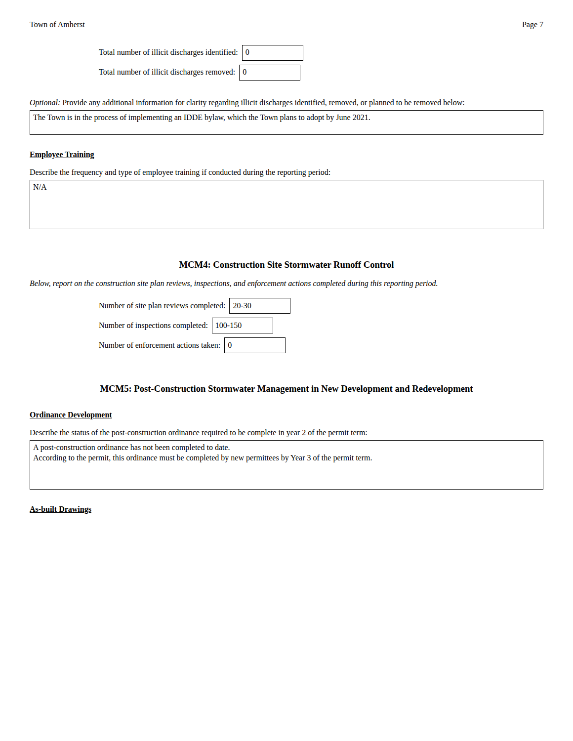Town of Amherst Page 7
Total number of illicit discharges identified: 0
Total number of illicit discharges removed: 0
Optional: Provide any additional information for clarity regarding illicit discharges identified, removed, or planned to be removed below:
The Town is in the process of implementing an IDDE bylaw, which the Town plans to adopt by June 2021.
Employee Training
Describe the frequency and type of employee training if conducted during the reporting period:
N/A
MCM4: Construction Site Stormwater Runoff Control
Below, report on the construction site plan reviews, inspections, and enforcement actions completed during this reporting period.
Number of site plan reviews completed: 20-30
Number of inspections completed: 100-150
Number of enforcement actions taken: 0
MCM5: Post-Construction Stormwater Management in New Development and Redevelopment
Ordinance Development
Describe the status of the post-construction ordinance required to be complete in year 2 of the permit term:
A post-construction ordinance has not been completed to date.
According to the permit, this ordinance must be completed by new permittees by Year 3 of the permit term.
As-built Drawings